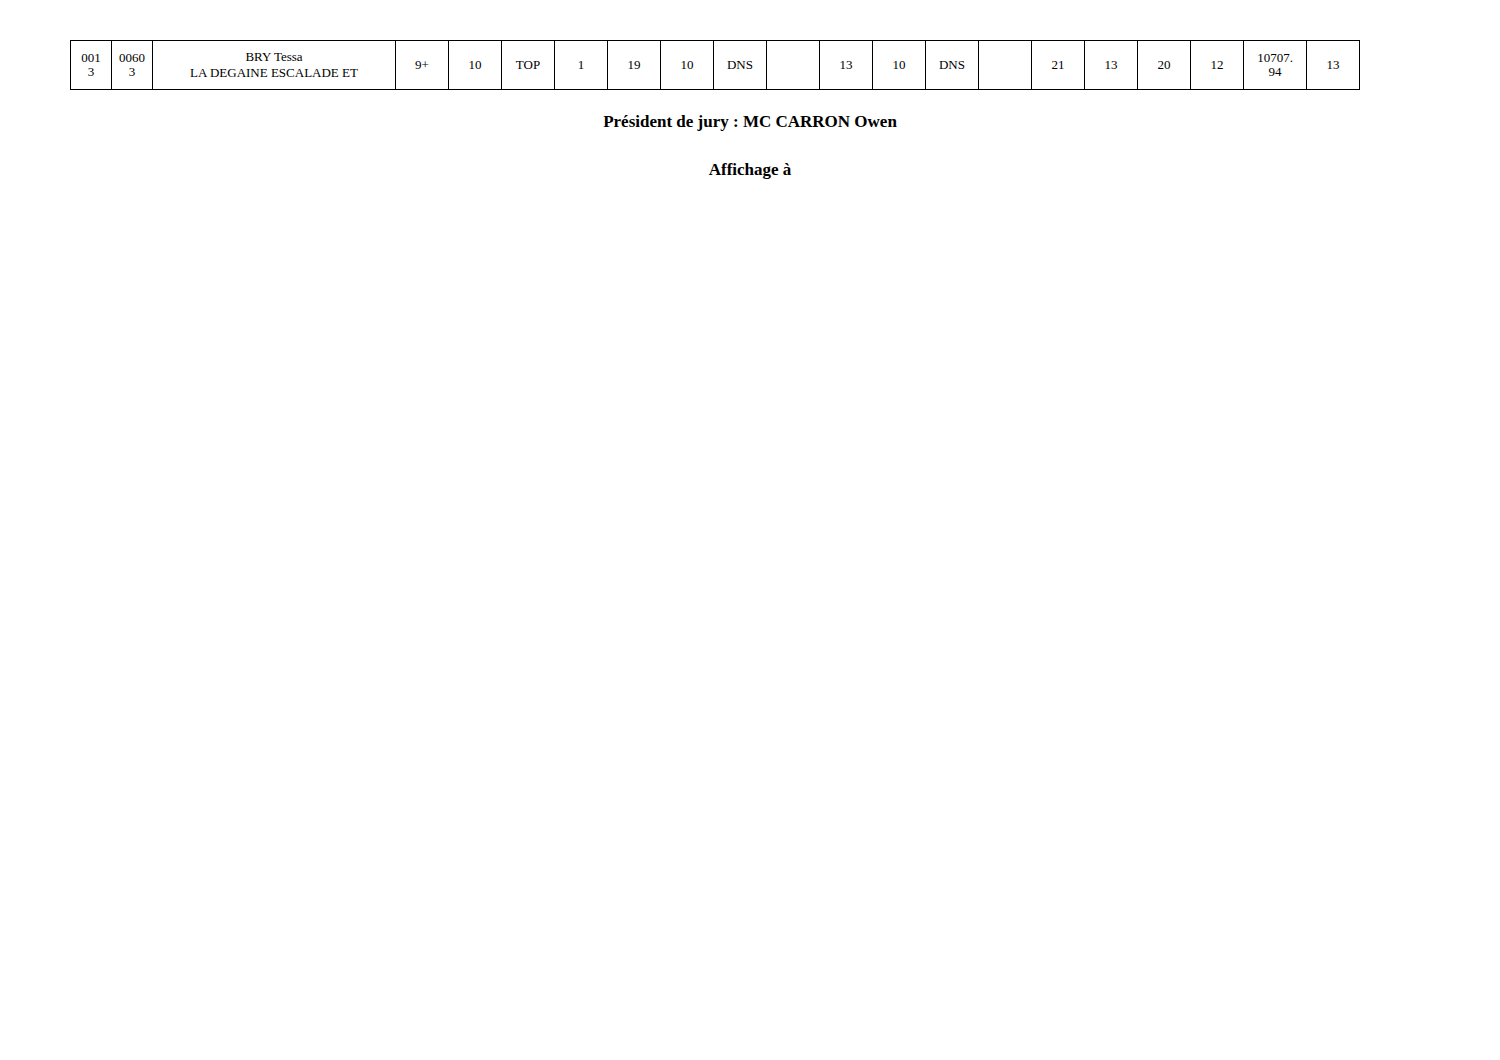| 001 3 | 0060 3 | BRY Tessa LA DEGAINE ESCALADE ET | 9+ | 10 | TOP | 1 | 19 | 10 | DNS | | 13 | 10 | DNS | | 21 | 13 | 20 | 12 | 10707. 94 | 13 |
Président de jury : MC CARRON Owen
Affichage à